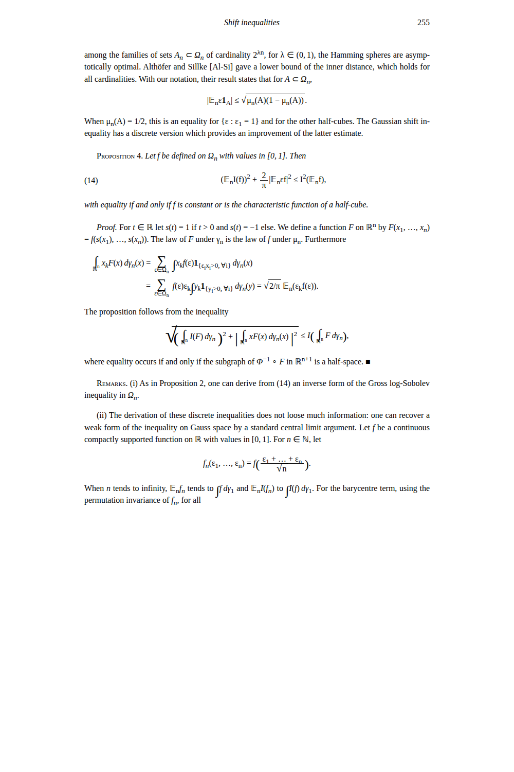Shift inequalities 255
among the families of sets An ⊂ Ωn of cardinality 2λn, for λ ∈ (0, 1), the Hamming spheres are asymptotically optimal. Althöfer and Sillke [Al-Si] gave a lower bound of the inner distance, which holds for all cardinalities. With our notation, their result states that for A ⊂ Ωn,
|𝔼nε1A| ≤ μn(A)(1 − μn(A)).
When μn(A) = 1/2, this is an equality for {ε : ε1 = 1} and for the other half-cubes. The Gaussian shift inequality has a discrete version which provides an improvement of the latter estimate.
Proposition 4. Let f be defined on Ωn with values in [0, 1]. Then
(14) (𝔼nI(f))2 + 2 π|𝔼nεf|2 ≤ I2(𝔼nf),
with equality if and only if f is constant or is the characteristic function of a half-cube.
Proof. For t ∈ ℝ let s(t) = 1 if t > 0 and s(t) = −1 else. We define a function F on ℝn by F(x1, …, xn) = f(s(x1), …, s(xn)). The law of F under γn is the law of f under μn. Furthermore
∫ℝn xkF(x) dγn(x) = ∑ε∈Ωn ∫xkf(ε)1{εixi>0, ∀i} dγn(x)
= ∑ε∈Ωn f(ε)εk∫yk 1{yi>0, ∀i} dγn(y) = 2/π 𝔼n(εkf(ε)).
The proposition follows from the inequality
( ∫ℝn I(F) dγn )2 + | ∫ℝn xF(x) dγn(x) |2 ≤ I( ∫ℝn F dγn),
where equality occurs if and only if the subgraph of Φ−1 ∘ F in ℝn+1 is a half-space. ■
Remarks. (i) As in Proposition 2, one can derive from (14) an inverse form of the Gross log-Sobolev inequality in Ωn.
(ii) The derivation of these discrete inequalities does not loose much information: one can recover a weak form of the inequality on Gauss space by a standard central limit argument. Let f be a continuous compactly supported function on ℝ with values in [0, 1]. For n ∈ ℕ, let
fn(ε1, …, εn) = f(ε1 + … + εn n).
When n tends to infinity, 𝔼nfn tends to ∫f dγ1 and 𝔼nI(fn) to ∫I(f) dγ1. For the barycentre term, using the permutation invariance of fn, for all